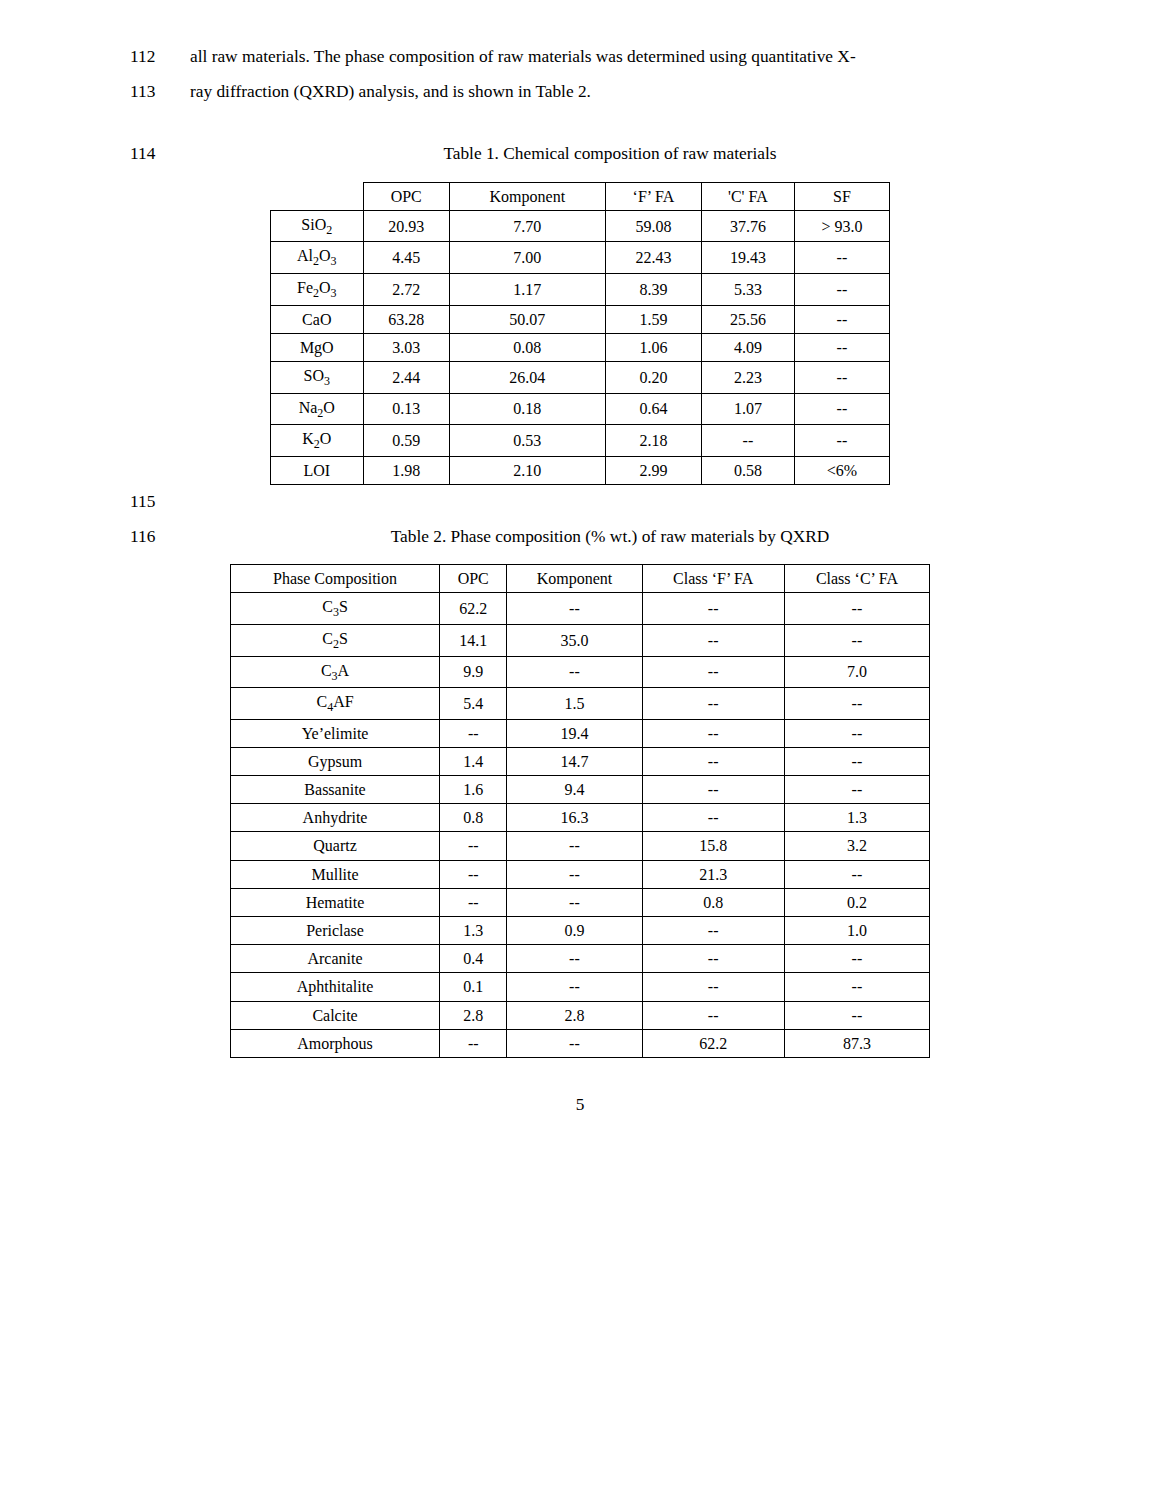112
all raw materials. The phase composition of raw materials was determined using quantitative X-
113
ray diffraction (QXRD) analysis, and is shown in Table 2.
114
Table 1. Chemical composition of raw materials
| | OPC | Komponent | ‘F’ FA | 'C' FA | SF |
| --- | --- | --- | --- | --- | --- |
| SiO 2 | 20.93 | 7.70 | 59.08 | 37.76 | > 93.0 |
| Al 2 O 3 | 4.45 | 7.00 | 22.43 | 19.43 | -- |
| Fe 2 O 3 | 2.72 | 1.17 | 8.39 | 5.33 | -- |
| CaO | 63.28 | 50.07 | 1.59 | 25.56 | -- |
| MgO | 3.03 | 0.08 | 1.06 | 4.09 | -- |
| SO 3 | 2.44 | 26.04 | 0.20 | 2.23 | -- |
| Na 2 O | 0.13 | 0.18 | 0.64 | 1.07 | -- |
| K 2 O | 0.59 | 0.53 | 2.18 | -- | -- |
| LOI | 1.98 | 2.10 | 2.99 | 0.58 | <6% |
115
116
Table 2. Phase composition (% wt.) of raw materials by QXRD
| Phase Composition | OPC | Komponent | Class ‘F’ FA | Class ‘C’ FA |
| --- | --- | --- | --- | --- |
| C 3 S | 62.2 | -- | -- | -- |
| C 2 S | 14.1 | 35.0 | -- | -- |
| C 3 A | 9.9 | -- | -- | 7.0 |
| C 4 AF | 5.4 | 1.5 | -- | -- |
| Ye’elimite | -- | 19.4 | -- | -- |
| Gypsum | 1.4 | 14.7 | -- | -- |
| Bassanite | 1.6 | 9.4 | -- | -- |
| Anhydrite | 0.8 | 16.3 | -- | 1.3 |
| Quartz | -- | -- | 15.8 | 3.2 |
| Mullite | -- | -- | 21.3 | -- |
| Hematite | -- | -- | 0.8 | 0.2 |
| Periclase | 1.3 | 0.9 | -- | 1.0 |
| Arcanite | 0.4 | -- | -- | -- |
| Aphthitalite | 0.1 | -- | -- | -- |
| Calcite | 2.8 | 2.8 | -- | -- |
| Amorphous | -- | -- | 62.2 | 87.3 |
5